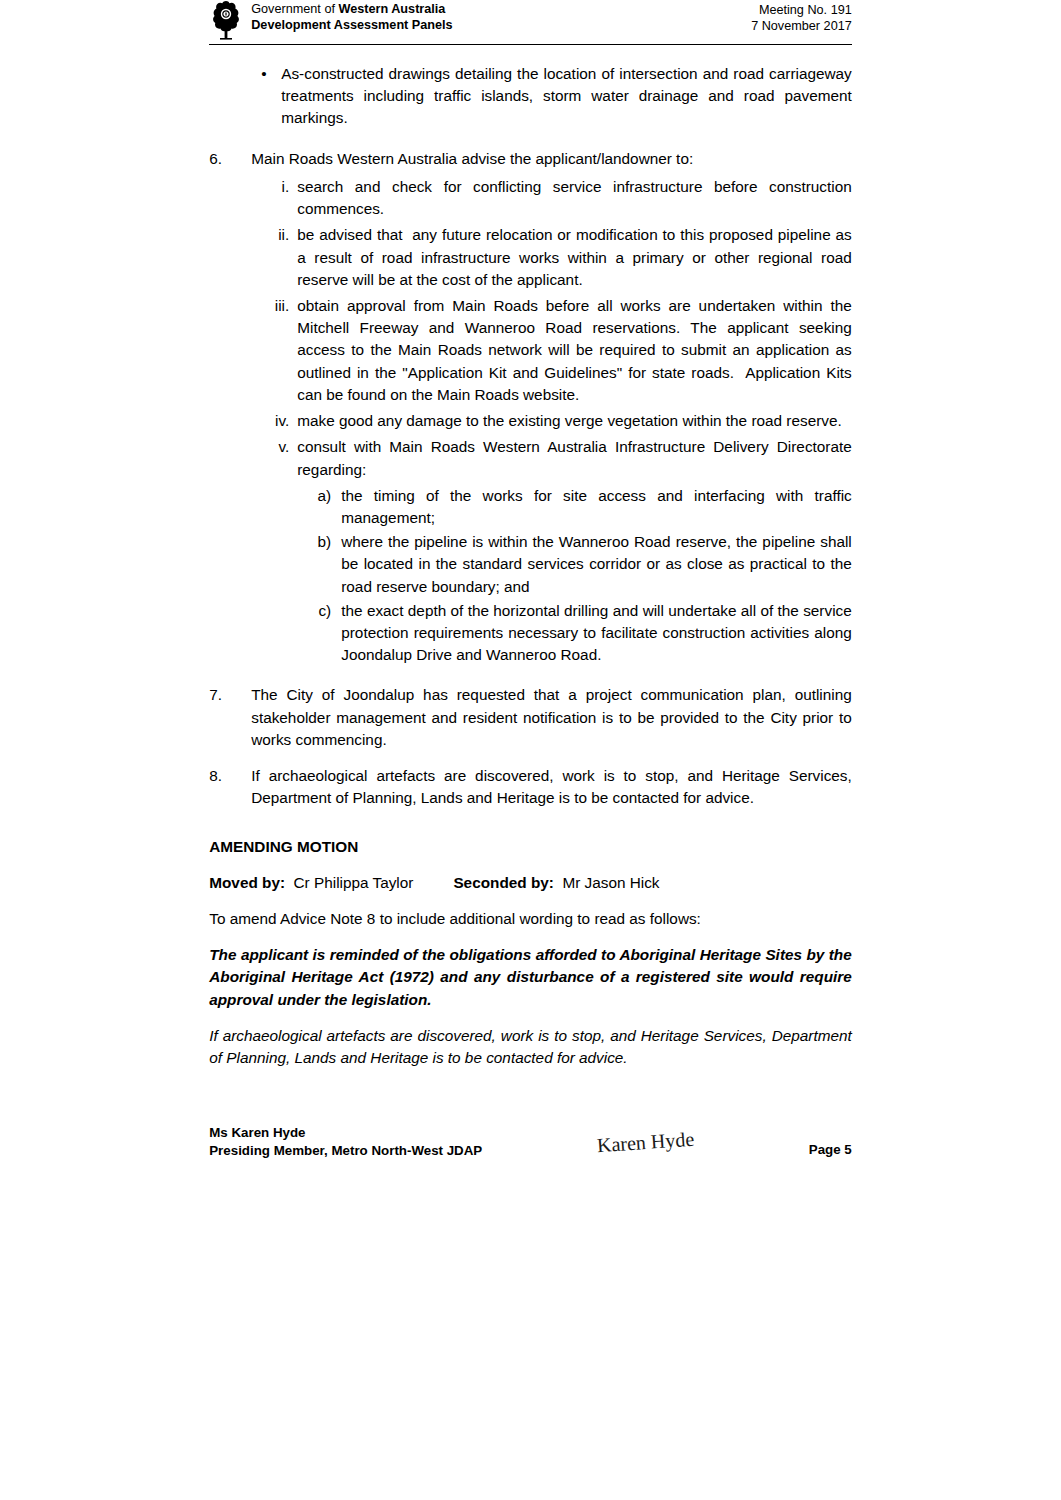Government of Western Australia
Development Assessment Panels
Meeting No. 191
7 November 2017
As-constructed drawings detailing the location of intersection and road carriageway treatments including traffic islands, storm water drainage and road pavement markings.
6.
Main Roads Western Australia advise the applicant/landowner to:
i. search and check for conflicting service infrastructure before construction commences.
ii. be advised that any future relocation or modification to this proposed pipeline as a result of road infrastructure works within a primary or other regional road reserve will be at the cost of the applicant.
iii. obtain approval from Main Roads before all works are undertaken within the Mitchell Freeway and Wanneroo Road reservations. The applicant seeking access to the Main Roads network will be required to submit an application as outlined in the "Application Kit and Guidelines" for state roads. Application Kits can be found on the Main Roads website.
iv. make good any damage to the existing verge vegetation within the road reserve.
v. consult with Main Roads Western Australia Infrastructure Delivery Directorate regarding:
a) the timing of the works for site access and interfacing with traffic management;
b) where the pipeline is within the Wanneroo Road reserve, the pipeline shall be located in the standard services corridor or as close as practical to the road reserve boundary; and
c) the exact depth of the horizontal drilling and will undertake all of the service protection requirements necessary to facilitate construction activities along Joondalup Drive and Wanneroo Road.
7.
The City of Joondalup has requested that a project communication plan, outlining stakeholder management and resident notification is to be provided to the City prior to works commencing.
8.
If archaeological artefacts are discovered, work is to stop, and Heritage Services, Department of Planning, Lands and Heritage is to be contacted for advice.
AMENDING MOTION
Moved by: Cr Philippa Taylor Seconded by: Mr Jason Hick
To amend Advice Note 8 to include additional wording to read as follows:
The applicant is reminded of the obligations afforded to Aboriginal Heritage Sites by the Aboriginal Heritage Act (1972) and any disturbance of a registered site would require approval under the legislation.
If archaeological artefacts are discovered, work is to stop, and Heritage Services, Department of Planning, Lands and Heritage is to be contacted for advice.
Ms Karen Hyde
Presiding Member, Metro North-West JDAP
Karen Hyde
Page 5